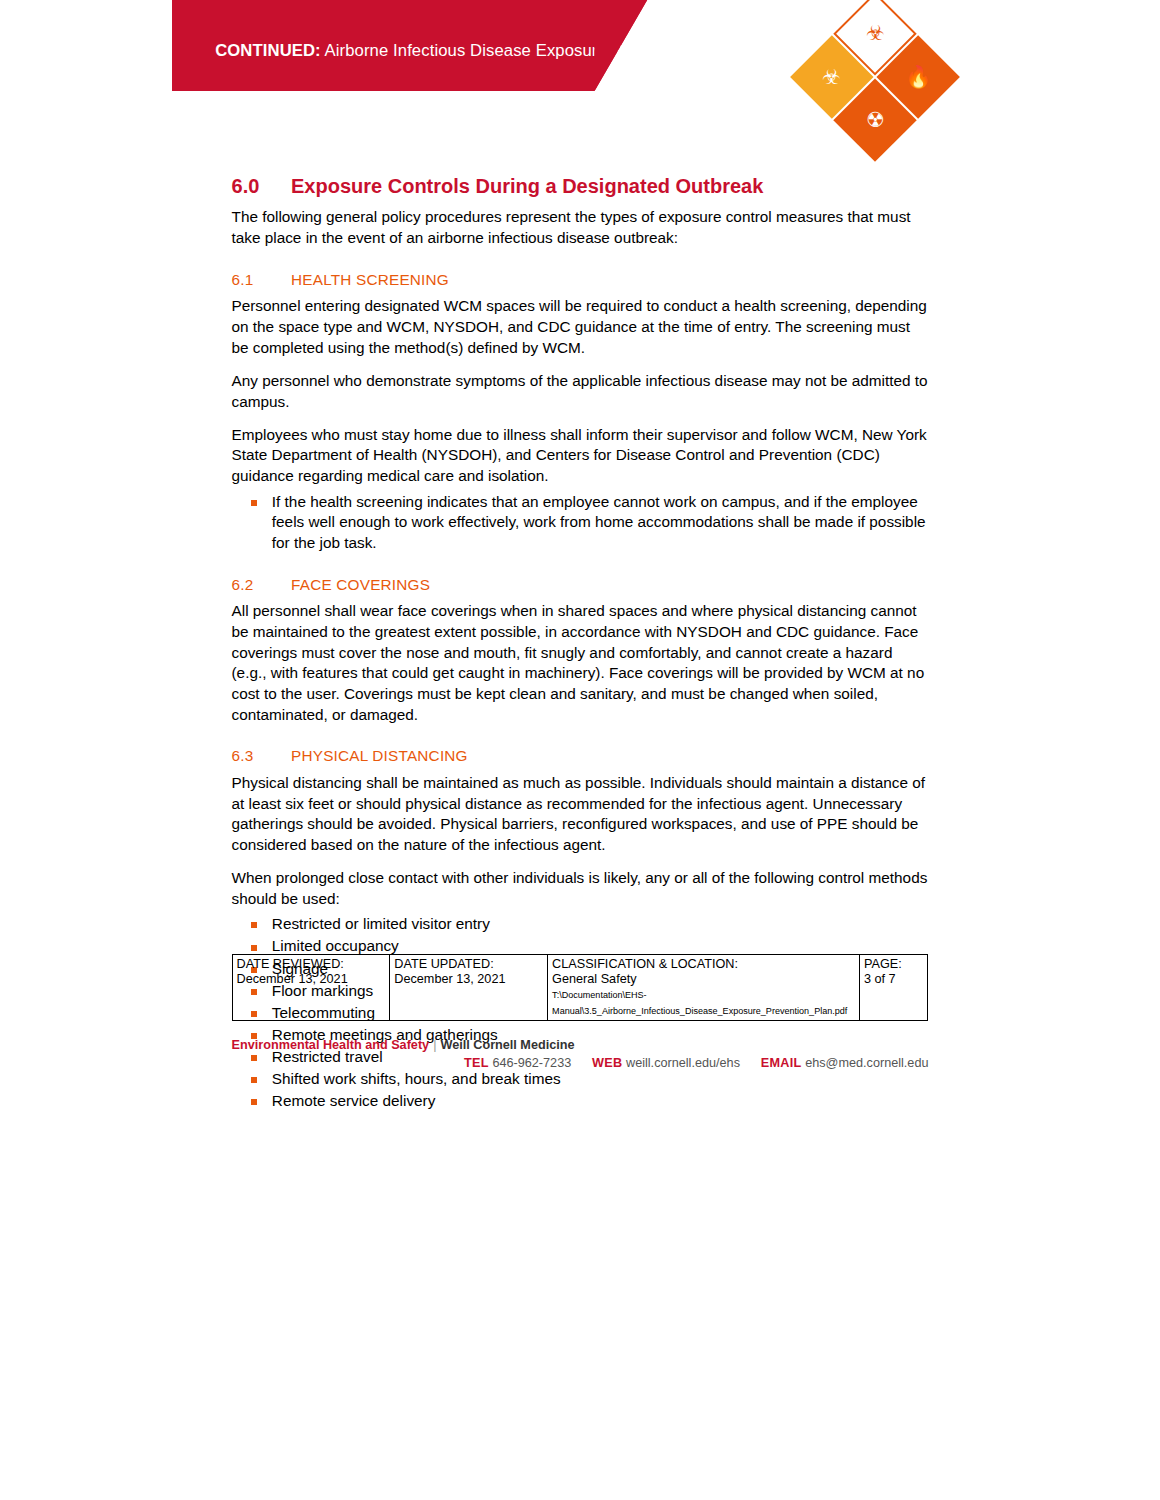CONTINUED: Airborne Infectious Disease Exposure Prevention Plan
☣
🔥
☣
☢
6.0 Exposure Controls During a Designated Outbreak
The following general policy procedures represent the types of exposure control measures that must take place in the event of an airborne infectious disease outbreak:
6.1 HEALTH SCREENING
Personnel entering designated WCM spaces will be required to conduct a health screening, depending on the space type and WCM, NYSDOH, and CDC guidance at the time of entry. The screening must be completed using the method(s) defined by WCM.
Any personnel who demonstrate symptoms of the applicable infectious disease may not be admitted to campus.
Employees who must stay home due to illness shall inform their supervisor and follow WCM, New York State Department of Health (NYSDOH), and Centers for Disease Control and Prevention (CDC) guidance regarding medical care and isolation.
If the health screening indicates that an employee cannot work on campus, and if the employee feels well enough to work effectively, work from home accommodations shall be made if possible for the job task.
6.2 FACE COVERINGS
All personnel shall wear face coverings when in shared spaces and where physical distancing cannot be maintained to the greatest extent possible, in accordance with NYSDOH and CDC guidance. Face coverings must cover the nose and mouth, fit snugly and comfortably, and cannot create a hazard (e.g., with features that could get caught in machinery). Face coverings will be provided by WCM at no cost to the user. Coverings must be kept clean and sanitary, and must be changed when soiled, contaminated, or damaged.
6.3 PHYSICAL DISTANCING
Physical distancing shall be maintained as much as possible. Individuals should maintain a distance of at least six feet or should physical distance as recommended for the infectious agent. Unnecessary gatherings should be avoided. Physical barriers, reconfigured workspaces, and use of PPE should be considered based on the nature of the infectious agent.
When prolonged close contact with other individuals is likely, any or all of the following control methods should be used:
Restricted or limited visitor entry
Limited occupancy
Signage
Floor markings
Telecommuting
Remote meetings and gatherings
Restricted travel
Shifted work shifts, hours, and break times
Remote service delivery
| DATE REVIEWED: December 13, 2021 | DATE UPDATED: December 13, 2021 | CLASSIFICATION & LOCATION: General Safety T:\Documentation\EHS-Manual\3.5_Airborne_Infectious_Disease_Exposure_Prevention_Plan.pdf | PAGE: 3 of 7 |
Environmental Health and Safety|Weill Cornell Medicine TEL 646-962-7233 WEB weill.cornell.edu/ehs EMAIL ehs@med.cornell.edu